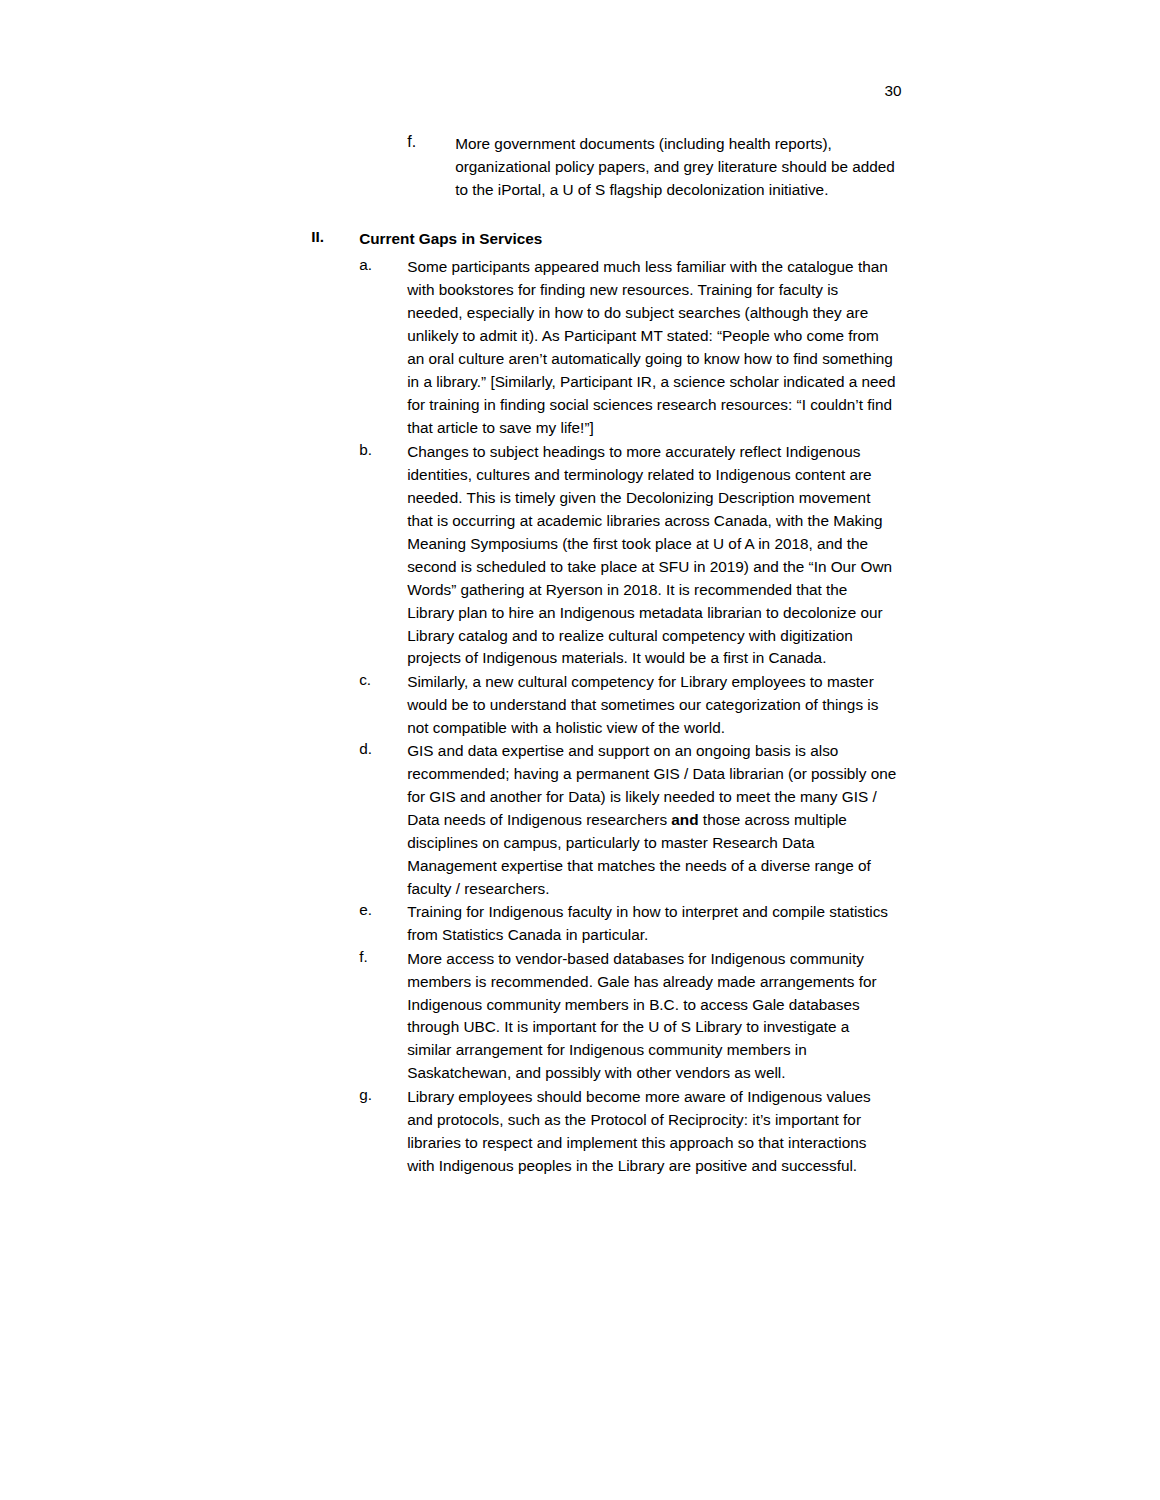30
f. More government documents (including health reports), organizational policy papers, and grey literature should be added to the iPortal, a U of S flagship decolonization initiative.
II. Current Gaps in Services
a. Some participants appeared much less familiar with the catalogue than with bookstores for finding new resources. Training for faculty is needed, especially in how to do subject searches (although they are unlikely to admit it). As Participant MT stated: “People who come from an oral culture aren’t automatically going to know how to find something in a library.” [Similarly, Participant IR, a science scholar indicated a need for training in finding social sciences research resources: “I couldn’t find that article to save my life!”]
b. Changes to subject headings to more accurately reflect Indigenous identities, cultures and terminology related to Indigenous content are needed. This is timely given the Decolonizing Description movement that is occurring at academic libraries across Canada, with the Making Meaning Symposiums (the first took place at U of A in 2018, and the second is scheduled to take place at SFU in 2019) and the “In Our Own Words” gathering at Ryerson in 2018. It is recommended that the Library plan to hire an Indigenous metadata librarian to decolonize our Library catalog and to realize cultural competency with digitization projects of Indigenous materials. It would be a first in Canada.
c. Similarly, a new cultural competency for Library employees to master would be to understand that sometimes our categorization of things is not compatible with a holistic view of the world.
d. GIS and data expertise and support on an ongoing basis is also recommended; having a permanent GIS / Data librarian (or possibly one for GIS and another for Data) is likely needed to meet the many GIS / Data needs of Indigenous researchers and those across multiple disciplines on campus, particularly to master Research Data Management expertise that matches the needs of a diverse range of faculty / researchers.
e. Training for Indigenous faculty in how to interpret and compile statistics from Statistics Canada in particular.
f. More access to vendor-based databases for Indigenous community members is recommended. Gale has already made arrangements for Indigenous community members in B.C. to access Gale databases through UBC. It is important for the U of S Library to investigate a similar arrangement for Indigenous community members in Saskatchewan, and possibly with other vendors as well.
g. Library employees should become more aware of Indigenous values and protocols, such as the Protocol of Reciprocity: it’s important for libraries to respect and implement this approach so that interactions with Indigenous peoples in the Library are positive and successful.